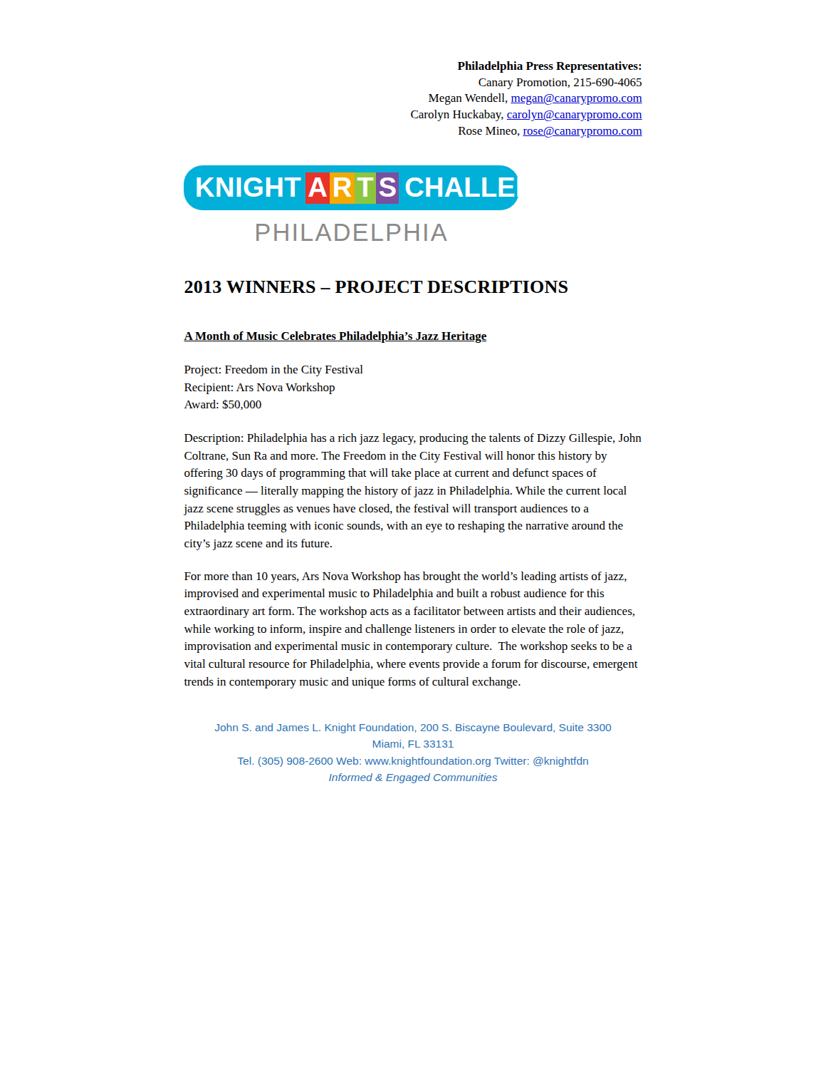Philadelphia Press Representatives:
Canary Promotion, 215-690-4065
Megan Wendell, megan@canarypromo.com
Carolyn Huckabay, carolyn@canarypromo.com
Rose Mineo, rose@canarypromo.com
KNIGHT ARTS CHALLENGE
PHILADELPHIA
2013 WINNERS – PROJECT DESCRIPTIONS
A Month of Music Celebrates Philadelphia’s Jazz Heritage
Project: Freedom in the City Festival
Recipient: Ars Nova Workshop
Award: $50,000
Description: Philadelphia has a rich jazz legacy, producing the talents of Dizzy Gillespie, John Coltrane, Sun Ra and more. The Freedom in the City Festival will honor this history by offering 30 days of programming that will take place at current and defunct spaces of significance — literally mapping the history of jazz in Philadelphia. While the current local jazz scene struggles as venues have closed, the festival will transport audiences to a Philadelphia teeming with iconic sounds, with an eye to reshaping the narrative around the city’s jazz scene and its future.
For more than 10 years, Ars Nova Workshop has brought the world’s leading artists of jazz, improvised and experimental music to Philadelphia and built a robust audience for this extraordinary art form. The workshop acts as a facilitator between artists and their audiences, while working to inform, inspire and challenge listeners in order to elevate the role of jazz, improvisation and experimental music in contemporary culture. The workshop seeks to be a vital cultural resource for Philadelphia, where events provide a forum for discourse, emergent trends in contemporary music and unique forms of cultural exchange.
John S. and James L. Knight Foundation, 200 S. Biscayne Boulevard, Suite 3300
Miami, FL 33131
Tel. (305) 908-2600 Web: www.knightfoundation.org Twitter: @knightfdn
Informed & Engaged Communities